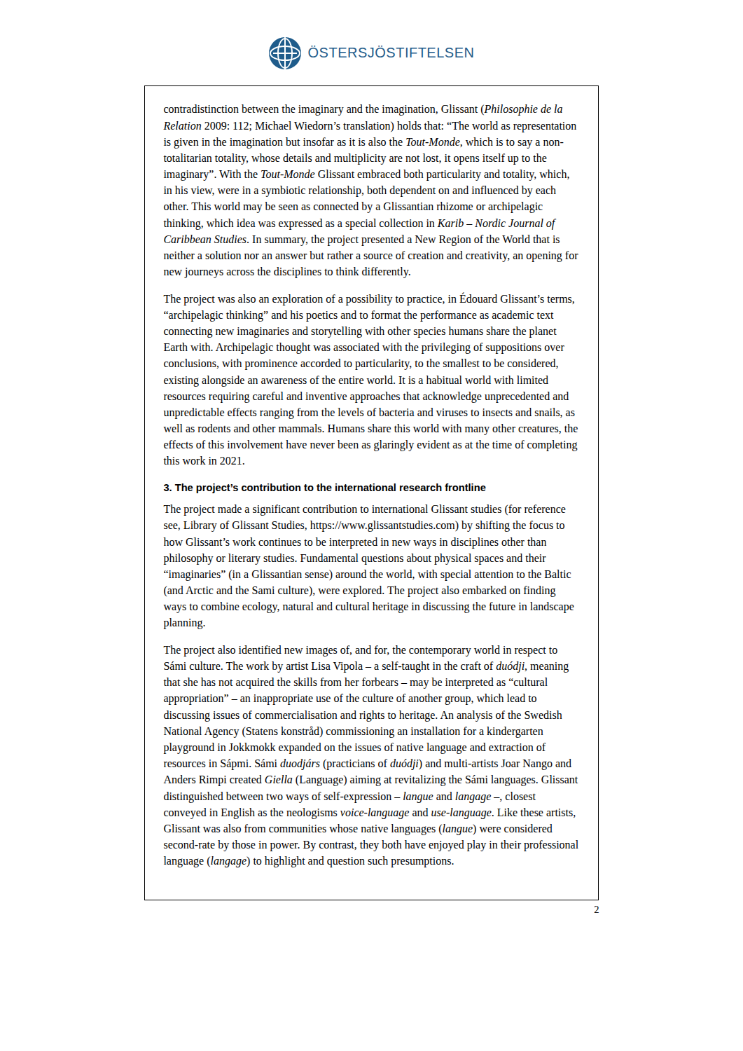ÖSTERSJÖSTIFTELSEN
contradistinction between the imaginary and the imagination, Glissant (Philosophie de la Relation 2009: 112; Michael Wiedorn’s translation) holds that: “The world as representation is given in the imagination but insofar as it is also the Tout-Monde, which is to say a non-totalitarian totality, whose details and multiplicity are not lost, it opens itself up to the imaginary”. With the Tout-Monde Glissant embraced both particularity and totality, which, in his view, were in a symbiotic relationship, both dependent on and influenced by each other. This world may be seen as connected by a Glissantian rhizome or archipelagic thinking, which idea was expressed as a special collection in Karib – Nordic Journal of Caribbean Studies. In summary, the project presented a New Region of the World that is neither a solution nor an answer but rather a source of creation and creativity, an opening for new journeys across the disciplines to think differently.
The project was also an exploration of a possibility to practice, in Édouard Glissant’s terms, “archipelagic thinking” and his poetics and to format the performance as academic text connecting new imaginaries and storytelling with other species humans share the planet Earth with. Archipelagic thought was associated with the privileging of suppositions over conclusions, with prominence accorded to particularity, to the smallest to be considered, existing alongside an awareness of the entire world. It is a habitual world with limited resources requiring careful and inventive approaches that acknowledge unprecedented and unpredictable effects ranging from the levels of bacteria and viruses to insects and snails, as well as rodents and other mammals. Humans share this world with many other creatures, the effects of this involvement have never been as glaringly evident as at the time of completing this work in 2021.
3. The project’s contribution to the international research frontline
The project made a significant contribution to international Glissant studies (for reference see, Library of Glissant Studies, https://www.glissantstudies.com) by shifting the focus to how Glissant’s work continues to be interpreted in new ways in disciplines other than philosophy or literary studies. Fundamental questions about physical spaces and their “imaginaries” (in a Glissantian sense) around the world, with special attention to the Baltic (and Arctic and the Sami culture), were explored. The project also embarked on finding ways to combine ecology, natural and cultural heritage in discussing the future in landscape planning.
The project also identified new images of, and for, the contemporary world in respect to Sámi culture. The work by artist Lisa Vipola – a self-taught in the craft of duódji, meaning that she has not acquired the skills from her forbears – may be interpreted as “cultural appropriation” – an inappropriate use of the culture of another group, which lead to discussing issues of commercialisation and rights to heritage. An analysis of the Swedish National Agency (Statens konstråd) commissioning an installation for a kindergarten playground in Jokkmokk expanded on the issues of native language and extraction of resources in Sápmi. Sámi duodjárs (practicians of duódji) and multi-artists Joar Nango and Anders Rimpi created Giella (Language) aiming at revitalizing the Sámi languages. Glissant distinguished between two ways of self-expression – langue and langage –, closest conveyed in English as the neologisms voice-language and use-language. Like these artists, Glissant was also from communities whose native languages (langue) were considered second-rate by those in power. By contrast, they both have enjoyed play in their professional language (langage) to highlight and question such presumptions.
2